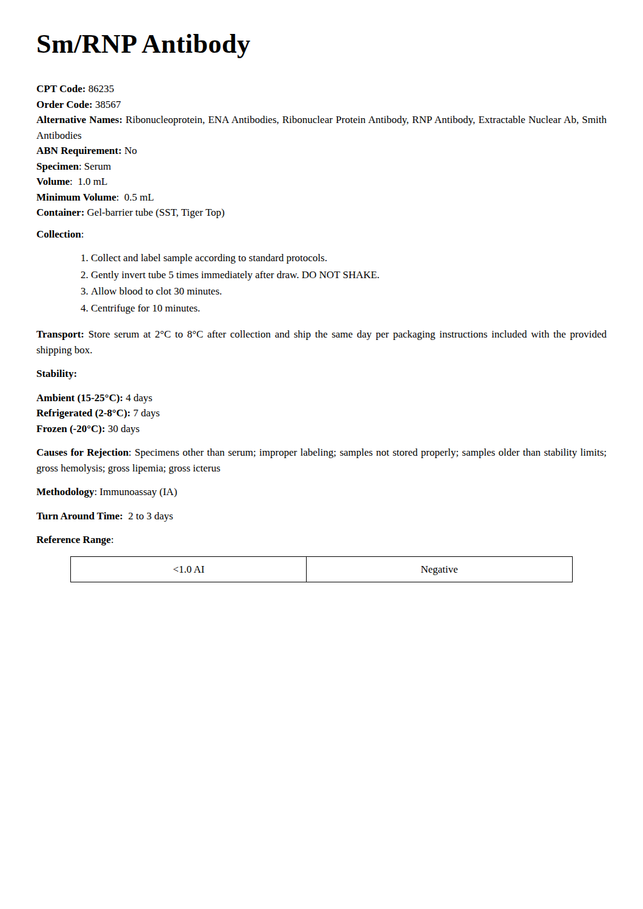Sm/RNP Antibody
CPT Code: 86235
Order Code: 38567
Alternative Names: Ribonucleoprotein, ENA Antibodies, Ribonuclear Protein Antibody, RNP Antibody, Extractable Nuclear Ab, Smith Antibodies
ABN Requirement: No
Specimen: Serum
Volume: 1.0 mL
Minimum Volume: 0.5 mL
Container: Gel-barrier tube (SST, Tiger Top)
Collection:
Collect and label sample according to standard protocols.
Gently invert tube 5 times immediately after draw. DO NOT SHAKE.
Allow blood to clot 30 minutes.
Centrifuge for 10 minutes.
Transport: Store serum at 2°C to 8°C after collection and ship the same day per packaging instructions included with the provided shipping box.
Stability:
Ambient (15-25°C): 4 days
Refrigerated (2-8°C): 7 days
Frozen (-20°C): 30 days
Causes for Rejection: Specimens other than serum; improper labeling; samples not stored properly; samples older than stability limits; gross hemolysis; gross lipemia; gross icterus
Methodology: Immunoassay (IA)
Turn Around Time: 2 to 3 days
Reference Range:
| <1.0 AI | Negative |